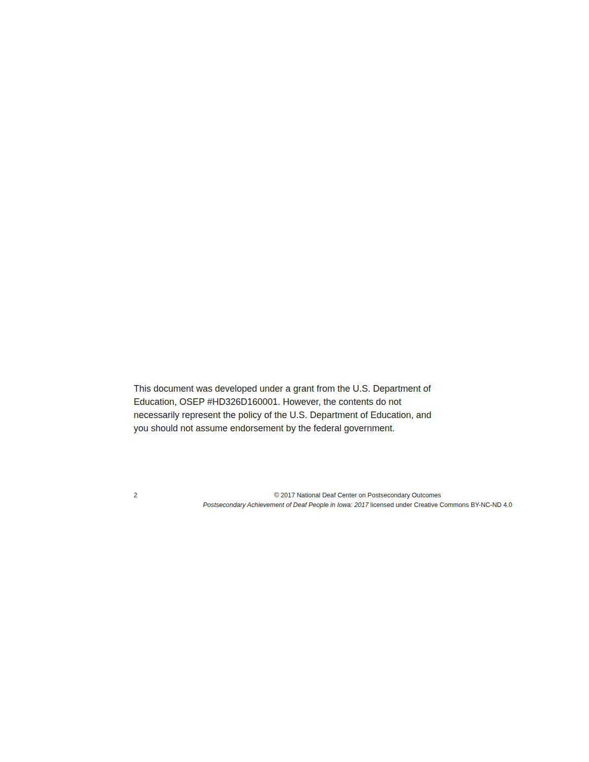This document was developed under a grant from the U.S. Department of Education, OSEP #HD326D160001. However, the contents do not necessarily represent the policy of the U.S. Department of Education, and you should not assume endorsement by the federal government.
2
© 2017 National Deaf Center on Postsecondary Outcomes
Postsecondary Achievement of Deaf People in Iowa: 2017 licensed under Creative Commons BY-NC-ND 4.0